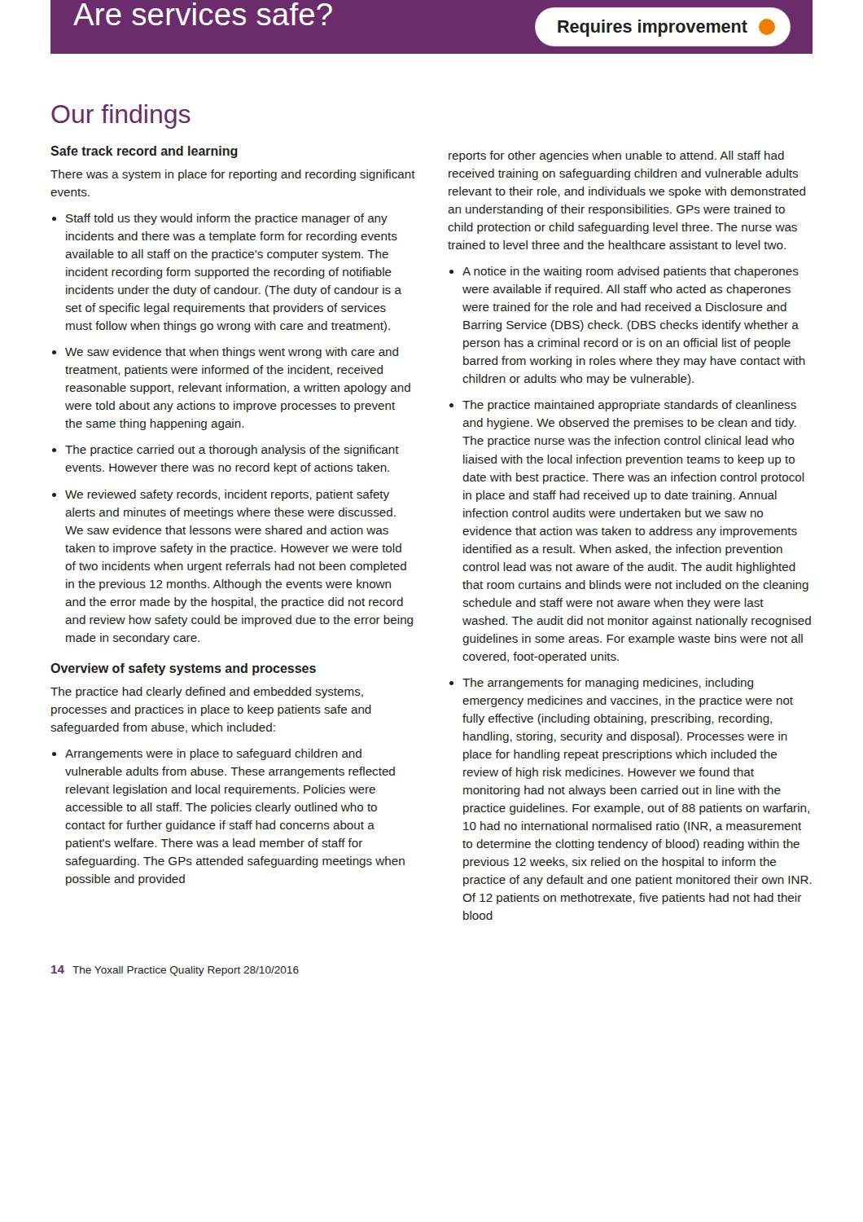Requires improvement
Are services safe?
Our findings
Safe track record and learning
There was a system in place for reporting and recording significant events.
Staff told us they would inform the practice manager of any incidents and there was a template form for recording events available to all staff on the practice's computer system. The incident recording form supported the recording of notifiable incidents under the duty of candour. (The duty of candour is a set of specific legal requirements that providers of services must follow when things go wrong with care and treatment).
We saw evidence that when things went wrong with care and treatment, patients were informed of the incident, received reasonable support, relevant information, a written apology and were told about any actions to improve processes to prevent the same thing happening again.
The practice carried out a thorough analysis of the significant events. However there was no record kept of actions taken.
We reviewed safety records, incident reports, patient safety alerts and minutes of meetings where these were discussed. We saw evidence that lessons were shared and action was taken to improve safety in the practice. However we were told of two incidents when urgent referrals had not been completed in the previous 12 months. Although the events were known and the error made by the hospital, the practice did not record and review how safety could be improved due to the error being made in secondary care.
Overview of safety systems and processes
The practice had clearly defined and embedded systems, processes and practices in place to keep patients safe and safeguarded from abuse, which included:
Arrangements were in place to safeguard children and vulnerable adults from abuse. These arrangements reflected relevant legislation and local requirements. Policies were accessible to all staff. The policies clearly outlined who to contact for further guidance if staff had concerns about a patient's welfare. There was a lead member of staff for safeguarding. The GPs attended safeguarding meetings when possible and provided
reports for other agencies when unable to attend. All staff had received training on safeguarding children and vulnerable adults relevant to their role, and individuals we spoke with demonstrated an understanding of their responsibilities. GPs were trained to child protection or child safeguarding level three. The nurse was trained to level three and the healthcare assistant to level two.
A notice in the waiting room advised patients that chaperones were available if required. All staff who acted as chaperones were trained for the role and had received a Disclosure and Barring Service (DBS) check. (DBS checks identify whether a person has a criminal record or is on an official list of people barred from working in roles where they may have contact with children or adults who may be vulnerable).
The practice maintained appropriate standards of cleanliness and hygiene. We observed the premises to be clean and tidy. The practice nurse was the infection control clinical lead who liaised with the local infection prevention teams to keep up to date with best practice. There was an infection control protocol in place and staff had received up to date training. Annual infection control audits were undertaken but we saw no evidence that action was taken to address any improvements identified as a result. When asked, the infection prevention control lead was not aware of the audit. The audit highlighted that room curtains and blinds were not included on the cleaning schedule and staff were not aware when they were last washed. The audit did not monitor against nationally recognised guidelines in some areas. For example waste bins were not all covered, foot-operated units.
The arrangements for managing medicines, including emergency medicines and vaccines, in the practice were not fully effective (including obtaining, prescribing, recording, handling, storing, security and disposal). Processes were in place for handling repeat prescriptions which included the review of high risk medicines. However we found that monitoring had not always been carried out in line with the practice guidelines. For example, out of 88 patients on warfarin, 10 had no international normalised ratio (INR, a measurement to determine the clotting tendency of blood) reading within the previous 12 weeks, six relied on the hospital to inform the practice of any default and one patient monitored their own INR. Of 12 patients on methotrexate, five patients had not had their blood
14 The Yoxall Practice Quality Report 28/10/2016